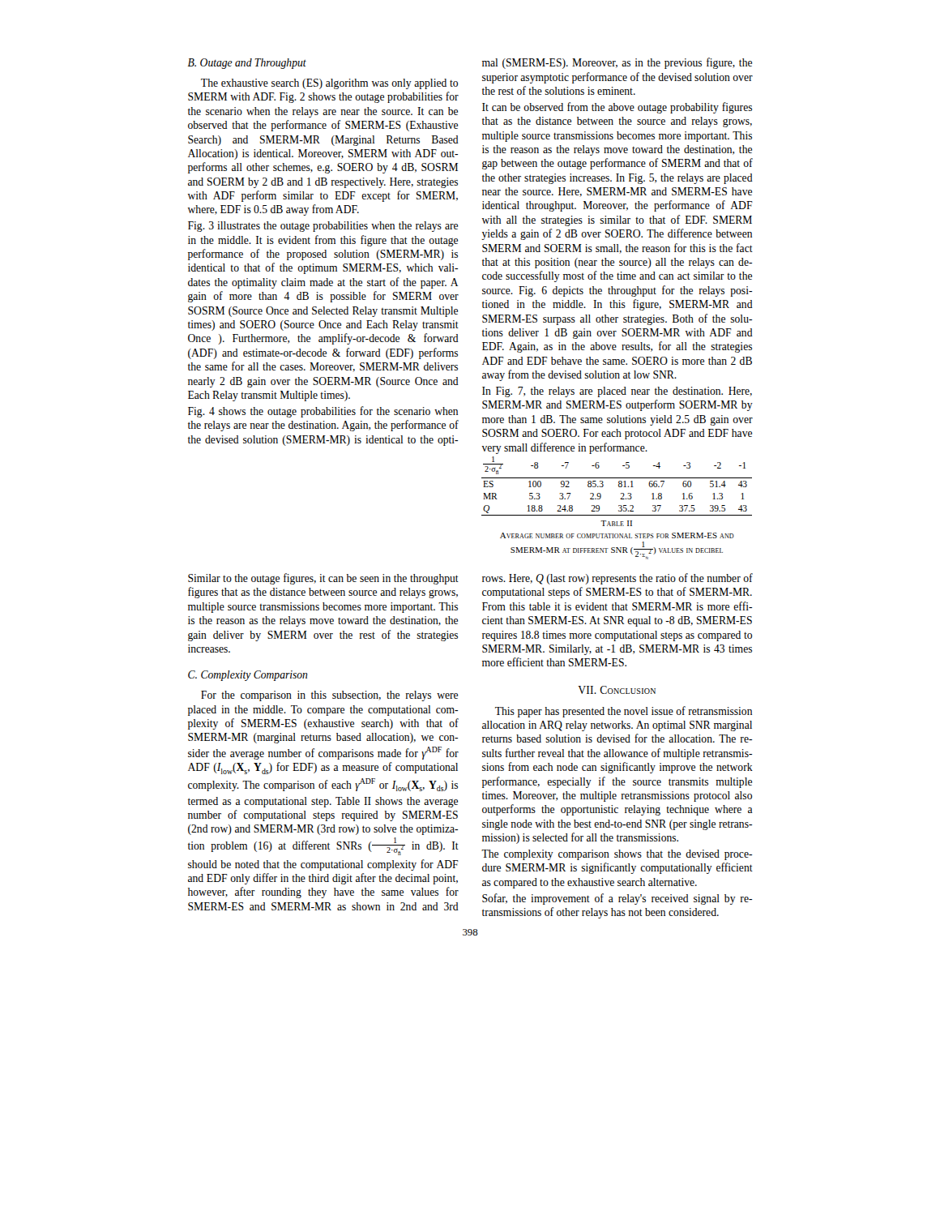B. Outage and Throughput
The exhaustive search (ES) algorithm was only applied to SMERM with ADF. Fig. 2 shows the outage probabilities for the scenario when the relays are near the source. It can be observed that the performance of SMERM-ES (Exhaustive Search) and SMERM-MR (Marginal Returns Based Allocation) is identical. Moreover, SMERM with ADF outperforms all other schemes, e.g. SOERO by 4 dB, SOSRM and SOERM by 2 dB and 1 dB respectively. Here, strategies with ADF perform similar to EDF except for SMERM, where, EDF is 0.5 dB away from ADF.
Fig. 3 illustrates the outage probabilities when the relays are in the middle. It is evident from this figure that the outage performance of the proposed solution (SMERM-MR) is identical to that of the optimum SMERM-ES, which validates the optimality claim made at the start of the paper. A gain of more than 4 dB is possible for SMERM over SOSRM (Source Once and Selected Relay transmit Multiple times) and SOERO (Source Once and Each Relay transmit Once ). Furthermore, the amplify-or-decode & forward (ADF) and estimate-or-decode & forward (EDF) performs the same for all the cases. Moreover, SMERM-MR delivers nearly 2 dB gain over the SOERM-MR (Source Once and Each Relay transmit Multiple times).
Fig. 4 shows the outage probabilities for the scenario when the relays are near the destination. Again, the performance of the devised solution (SMERM-MR) is identical to the optimal (SMERM-ES). Moreover, as in the previous figure, the superior asymptotic performance of the devised solution over the rest of the solutions is eminent.
It can be observed from the above outage probability figures that as the distance between the source and relays grows, multiple source transmissions becomes more important. This is the reason as the relays move toward the destination, the gap between the outage performance of SMERM and that of the other strategies increases. In Fig. 5, the relays are placed near the source. Here, SMERM-MR and SMERM-ES have identical throughput. Moreover, the performance of ADF with all the strategies is similar to that of EDF. SMERM yields a gain of 2 dB over SOERO. The difference between SMERM and SOERM is small, the reason for this is the fact that at this position (near the source) all the relays can decode successfully most of the time and can act similar to the source. Fig. 6 depicts the throughput for the relays positioned in the middle. In this figure, SMERM-MR and SMERM-ES surpass all other strategies. Both of the solutions deliver 1 dB gain over SOERM-MR with ADF and EDF. Again, as in the above results, for all the strategies ADF and EDF behave the same. SOERO is more than 2 dB away from the devised solution at low SNR.
In Fig. 7, the relays are placed near the destination. Here, SMERM-MR and SMERM-ES outperform SOERM-MR by more than 1 dB. The same solutions yield 2.5 dB gain over SOSRM and SOERO. For each protocol ADF and EDF have very small difference in performance.
| 1 2·σ n̄ 2 | -8 | -7 | -6 | -5 | -4 | -3 | -2 | -1 |
| ES | 100 | 92 | 85.3 | 81.1 | 66.7 | 60 | 51.4 | 43 |
| MR | 5.3 | 3.7 | 2.9 | 2.3 | 1.8 | 1.6 | 1.3 | 1 |
| Q | 18.8 | 24.8 | 29 | 35.2 | 37 | 37.5 | 39.5 | 43 |
Table II Average number of computational steps for SMERM-ES and SMERM-MR at different SNR (12·σn̄2) values in decibel
Similar to the outage figures, it can be seen in the throughput figures that as the distance between source and relays grows, multiple source transmissions becomes more important. This is the reason as the relays move toward the destination, the gain deliver by SMERM over the rest of the strategies increases.
C. Complexity Comparison
For the comparison in this subsection, the relays were placed in the middle. To compare the computational complexity of SMERM-ES (exhaustive search) with that of SMERM-MR (marginal returns based allocation), we consider the average number of comparisons made for γADF for ADF (Ilow(Xs, Yds) for EDF) as a measure of computational complexity. The comparison of each γADF or Ilow(Xs, Yds) is termed as a computational step. Table II shows the average number of computational steps required by SMERM-ES (2nd row) and SMERM-MR (3rd row) to solve the optimization problem (16) at different SNRs (12·σn̄2 in dB). It should be noted that the computational complexity for ADF and EDF only differ in the third digit after the decimal point, however, after rounding they have the same values for SMERM-ES and SMERM-MR as shown in 2nd and 3rd rows. Here, Q (last row) represents the ratio of the number of computational steps of SMERM-ES to that of SMERM-MR. From this table it is evident that SMERM-MR is more efficient than SMERM-ES. At SNR equal to -8 dB, SMERM-ES requires 18.8 times more computational steps as compared to SMERM-MR. Similarly, at -1 dB, SMERM-MR is 43 times more efficient than SMERM-ES.
VII. Conclusion
This paper has presented the novel issue of retransmission allocation in ARQ relay networks. An optimal SNR marginal returns based solution is devised for the allocation. The results further reveal that the allowance of multiple retransmissions from each node can significantly improve the network performance, especially if the source transmits multiple times. Moreover, the multiple retransmissions protocol also outperforms the opportunistic relaying technique where a single node with the best end-to-end SNR (per single retransmission) is selected for all the transmissions.
The complexity comparison shows that the devised procedure SMERM-MR is significantly computationally efficient as compared to the exhaustive search alternative.
Sofar, the improvement of a relay's received signal by retransmissions of other relays has not been considered.
398